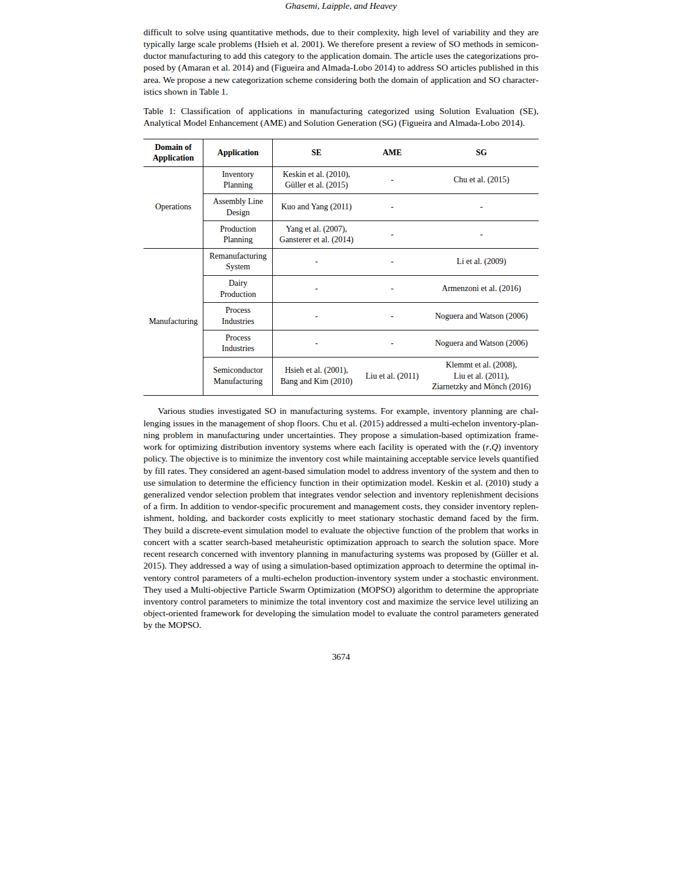Ghasemi, Laipple, and Heavey
difficult to solve using quantitative methods, due to their complexity, high level of variability and they are typically large scale problems (Hsieh et al. 2001). We therefore present a review of SO methods in semiconductor manufacturing to add this category to the application domain. The article uses the categorizations proposed by (Amaran et al. 2014) and (Figueira and Almada-Lobo 2014) to address SO articles published in this area. We propose a new categorization scheme considering both the domain of application and SO characteristics shown in Table 1.
Table 1: Classification of applications in manufacturing categorized using Solution Evaluation (SE), Analytical Model Enhancement (AME) and Solution Generation (SG) (Figueira and Almada-Lobo 2014).
| Domain of Application | Application | SE | AME | SG |
| --- | --- | --- | --- | --- |
| Operations | Inventory Planning | Keskin et al. (2010), Güller et al. (2015) | - | Chu et al. (2015) |
| Assembly Line Design | Kuo and Yang (2011) | - | - |
| Production Planning | Yang et al. (2007), Gansterer et al. (2014) | - | - |
| Manufacturing | Remanufacturing System | - | - | Li et al. (2009) |
| Dairy Production | - | - | Armenzoni et al. (2016) |
| Process Industries | - | - | Noguera and Watson (2006) |
| Process Industries | - | - | Noguera and Watson (2006) |
| Semiconductor Manufacturing | Hsieh et al. (2001), Bang and Kim (2010) | Liu et al. (2011) | Klemmt et al. (2008), Liu et al. (2011), Ziarnetzky and Mönch (2016) |
Various studies investigated SO in manufacturing systems. For example, inventory planning are challenging issues in the management of shop floors. Chu et al. (2015) addressed a multi-echelon inventory-planning problem in manufacturing under uncertainties. They propose a simulation-based optimization framework for optimizing distribution inventory systems where each facility is operated with the (r,Q) inventory policy. The objective is to minimize the inventory cost while maintaining acceptable service levels quantified by fill rates. They considered an agent-based simulation model to address inventory of the system and then to use simulation to determine the efficiency function in their optimization model. Keskin et al. (2010) study a generalized vendor selection problem that integrates vendor selection and inventory replenishment decisions of a firm. In addition to vendor-specific procurement and management costs, they consider inventory replenishment, holding, and backorder costs explicitly to meet stationary stochastic demand faced by the firm. They build a discrete-event simulation model to evaluate the objective function of the problem that works in concert with a scatter search-based metaheuristic optimization approach to search the solution space. More recent research concerned with inventory planning in manufacturing systems was proposed by (Güller et al. 2015). They addressed a way of using a simulation-based optimization approach to determine the optimal inventory control parameters of a multi-echelon production-inventory system under a stochastic environment. They used a Multi-objective Particle Swarm Optimization (MOPSO) algorithm to determine the appropriate inventory control parameters to minimize the total inventory cost and maximize the service level utilizing an object-oriented framework for developing the simulation model to evaluate the control parameters generated by the MOPSO.
3674